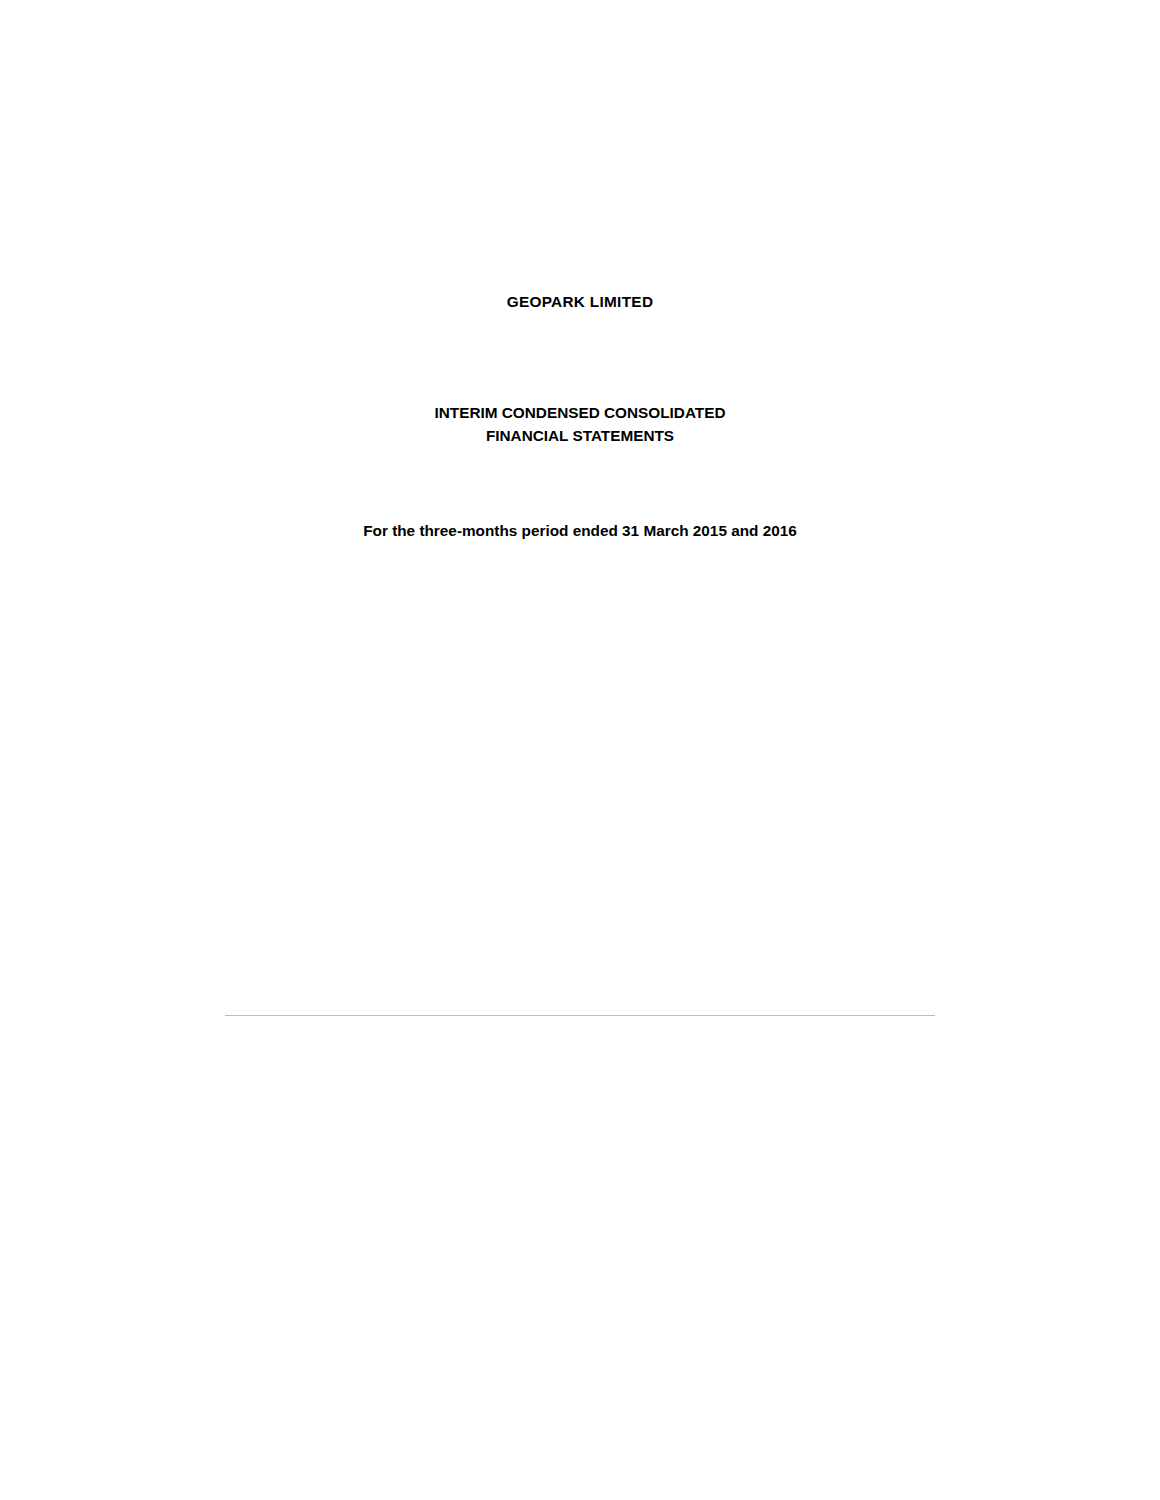GEOPARK LIMITED
INTERIM CONDENSED CONSOLIDATED
FINANCIAL STATEMENTS
For the three-months period ended 31 March 2015 and 2016